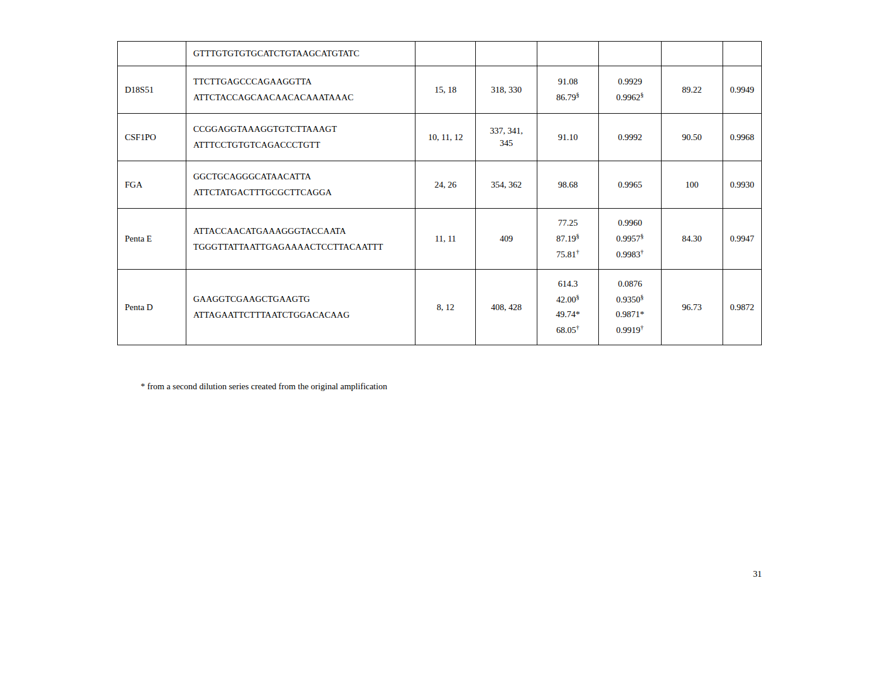| | GTTTGTGTGTGCATCTGTAAGCATGTATC | | | | | | |
| D18S51 | TTCTTGAGCCCAGAAGGTTA ATTCTACCAGCAACAACACAAATAAAC | 15, 18 | 318, 330 | 91.08 86.79 § | 0.9929 0.9962 § | 89.22 | 0.9949 |
| CSF1PO | CCGGAGGTAAAGGTGTCTTAAAGT ATTTCCTGTGTCAGACCCTGTT | 10, 11, 12 | 337, 341, 345 | 91.10 | 0.9992 | 90.50 | 0.9968 |
| FGA | GGCTGCAGGGCATAACATTA ATTCTATGACTTTGCGCTTCAGGA | 24, 26 | 354, 362 | 98.68 | 0.9965 | 100 | 0.9930 |
| Penta E | ATTACCAACATGAAAGGGTACCAATA TGGGTTATTAATTGAGAAAACTCCTTACAATTT | 11, 11 | 409 | 77.25 87.19 § 75.81 † | 0.9960 0.9957 § 0.9983 † | 84.30 | 0.9947 |
| Penta D | GAAGGTCGAAGCTGAAGTG ATTAGAATTCTTTAATCTGGACACAAG | 8, 12 | 408, 428 | 614.3 42.00 § 49.74* 68.05 † | 0.0876 0.9350 § 0.9871* 0.9919 † | 96.73 | 0.9872 |
* from a second dilution series created from the original amplification
31